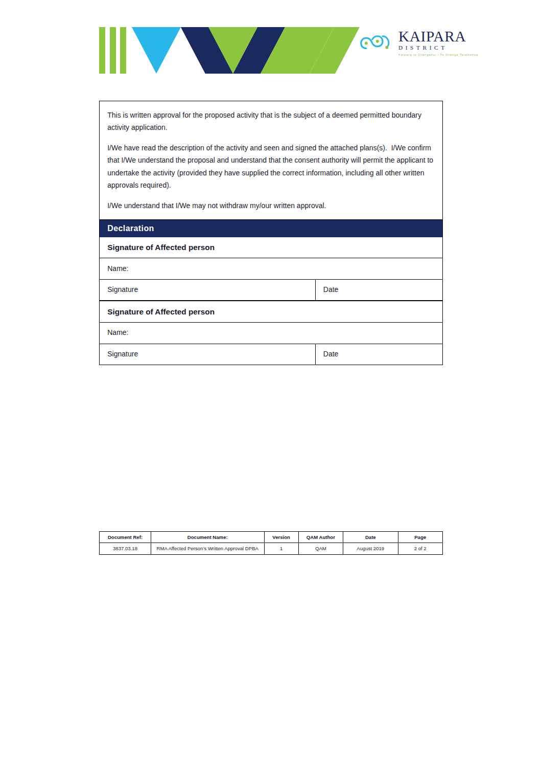KAIPARA
DISTRICT
Kaipara te Oranganui / Te Oranga Taiwhenua
This is written approval for the proposed activity that is the subject of a deemed permitted boundary activity application.
I/We have read the description of the activity and seen and signed the attached plans(s). I/We confirm that I/We understand the proposal and understand that the consent authority will permit the applicant to undertake the activity (provided they have supplied the correct information, including all other written approvals required).
I/We understand that I/We may not withdraw my/our written approval.
Declaration
Signature of Affected person
Name:
Signature
Date
Signature of Affected person
Name:
Signature
Date
| Document Ref: | Document Name: | Version | QAM Author | Date | Page |
| --- | --- | --- | --- | --- | --- |
| 3837.03.18 | RMA Affected Person’s Written Approval DPBA | 1 | QAM | August 2019 | 2 of 2 |